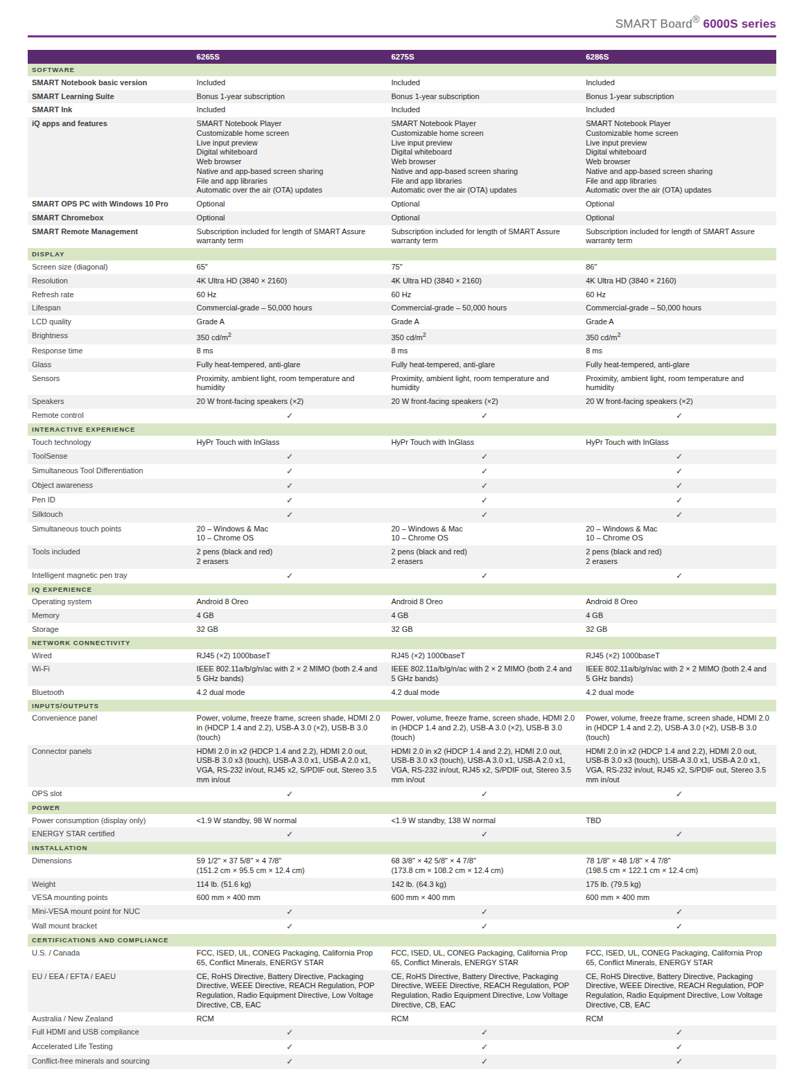SMART Board® 6000S series
| | 6265S | 6275S | 6286S |
| --- | --- | --- | --- |
| Software |
| SMART Notebook basic version | Included | Included | Included |
| SMART Learning Suite | Bonus 1-year subscription | Bonus 1-year subscription | Bonus 1-year subscription |
| SMART Ink | Included | Included | Included |
| iQ apps and features | SMART Notebook Player Customizable home screen Live input preview Digital whiteboard Web browser Native and app-based screen sharing File and app libraries Automatic over the air (OTA) updates | SMART Notebook Player Customizable home screen Live input preview Digital whiteboard Web browser Native and app-based screen sharing File and app libraries Automatic over the air (OTA) updates | SMART Notebook Player Customizable home screen Live input preview Digital whiteboard Web browser Native and app-based screen sharing File and app libraries Automatic over the air (OTA) updates |
| SMART OPS PC with Windows 10 Pro | Optional | Optional | Optional |
| SMART Chromebox | Optional | Optional | Optional |
| SMART Remote Management | Subscription included for length of SMART Assure warranty term | Subscription included for length of SMART Assure warranty term | Subscription included for length of SMART Assure warranty term |
| Display |
| Screen size (diagonal) | 65" | 75" | 86" |
| Resolution | 4K Ultra HD (3840 × 2160) | 4K Ultra HD (3840 × 2160) | 4K Ultra HD (3840 × 2160) |
| Refresh rate | 60 Hz | 60 Hz | 60 Hz |
| Lifespan | Commercial-grade – 50,000 hours | Commercial-grade – 50,000 hours | Commercial-grade – 50,000 hours |
| LCD quality | Grade A | Grade A | Grade A |
| Brightness | 350 cd/m 2 | 350 cd/m 2 | 350 cd/m 2 |
| Response time | 8 ms | 8 ms | 8 ms |
| Glass | Fully heat-tempered, anti-glare | Fully heat-tempered, anti-glare | Fully heat-tempered, anti-glare |
| Sensors | Proximity, ambient light, room temperature and humidity | Proximity, ambient light, room temperature and humidity | Proximity, ambient light, room temperature and humidity |
| Speakers | 20 W front-facing speakers (×2) | 20 W front-facing speakers (×2) | 20 W front-facing speakers (×2) |
| Remote control | ✓ | ✓ | ✓ |
| Interactive experience |
| Touch technology | HyPr Touch with InGlass | HyPr Touch with InGlass | HyPr Touch with InGlass |
| ToolSense | ✓ | ✓ | ✓ |
| Simultaneous Tool Differentiation | ✓ | ✓ | ✓ |
| Object awareness | ✓ | ✓ | ✓ |
| Pen ID | ✓ | ✓ | ✓ |
| Silktouch | ✓ | ✓ | ✓ |
| Simultaneous touch points | 20 – Windows & Mac 10 – Chrome OS | 20 – Windows & Mac 10 – Chrome OS | 20 – Windows & Mac 10 – Chrome OS |
| Tools included | 2 pens (black and red) 2 erasers | 2 pens (black and red) 2 erasers | 2 pens (black and red) 2 erasers |
| Intelligent magnetic pen tray | ✓ | ✓ | ✓ |
| iQ experience |
| Operating system | Android 8 Oreo | Android 8 Oreo | Android 8 Oreo |
| Memory | 4 GB | 4 GB | 4 GB |
| Storage | 32 GB | 32 GB | 32 GB |
| Network connectivity |
| Wired | RJ45 (×2) 1000baseT | RJ45 (×2) 1000baseT | RJ45 (×2) 1000baseT |
| Wi-Fi | IEEE 802.11a/b/g/n/ac with 2 × 2 MIMO (both 2.4 and 5 GHz bands) | IEEE 802.11a/b/g/n/ac with 2 × 2 MIMO (both 2.4 and 5 GHz bands) | IEEE 802.11a/b/g/n/ac with 2 × 2 MIMO (both 2.4 and 5 GHz bands) |
| Bluetooth | 4.2 dual mode | 4.2 dual mode | 4.2 dual mode |
| Inputs/outputs |
| Convenience panel | Power, volume, freeze frame, screen shade, HDMI 2.0 in (HDCP 1.4 and 2.2), USB-A 3.0 (×2), USB-B 3.0 (touch) | Power, volume, freeze frame, screen shade, HDMI 2.0 in (HDCP 1.4 and 2.2), USB-A 3.0 (×2), USB-B 3.0 (touch) | Power, volume, freeze frame, screen shade, HDMI 2.0 in (HDCP 1.4 and 2.2), USB-A 3.0 (×2), USB-B 3.0 (touch) |
| Connector panels | HDMI 2.0 in x2 (HDCP 1.4 and 2.2), HDMI 2.0 out, USB-B 3.0 x3 (touch), USB-A 3.0 x1, USB-A 2.0 x1, VGA, RS-232 in/out, RJ45 x2, S/PDIF out, Stereo 3.5 mm in/out | HDMI 2.0 in x2 (HDCP 1.4 and 2.2), HDMI 2.0 out, USB-B 3.0 x3 (touch), USB-A 3.0 x1, USB-A 2.0 x1, VGA, RS-232 in/out, RJ45 x2, S/PDIF out, Stereo 3.5 mm in/out | HDMI 2.0 in x2 (HDCP 1.4 and 2.2), HDMI 2.0 out, USB-B 3.0 x3 (touch), USB-A 3.0 x1, USB-A 2.0 x1, VGA, RS-232 in/out, RJ45 x2, S/PDIF out, Stereo 3.5 mm in/out |
| OPS slot | ✓ | ✓ | ✓ |
| Power |
| Power consumption (display only) | <1.9 W standby, 98 W normal | <1.9 W standby, 138 W normal | TBD |
| ENERGY STAR certified | ✓ | ✓ | ✓ |
| Installation |
| Dimensions | 59 1/2" × 37 5/8" × 4 7/8" (151.2 cm × 95.5 cm × 12.4 cm) | 68 3/8" × 42 5/8" × 4 7/8" (173.8 cm × 108.2 cm × 12.4 cm) | 78 1/8" × 48 1/8" × 4 7/8" (198.5 cm × 122.1 cm × 12.4 cm) |
| Weight | 114 lb. (51.6 kg) | 142 lb. (64.3 kg) | 175 lb. (79.5 kg) |
| VESA mounting points | 600 mm × 400 mm | 600 mm × 400 mm | 600 mm × 400 mm |
| Mini-VESA mount point for NUC | ✓ | ✓ | ✓ |
| Wall mount bracket | ✓ | ✓ | ✓ |
| Certifications and compliance |
| U.S. / Canada | FCC, ISED, UL, CONEG Packaging, California Prop 65, Conflict Minerals, ENERGY STAR | FCC, ISED, UL, CONEG Packaging, California Prop 65, Conflict Minerals, ENERGY STAR | FCC, ISED, UL, CONEG Packaging, California Prop 65, Conflict Minerals, ENERGY STAR |
| EU / EEA / EFTA / EAEU | CE, RoHS Directive, Battery Directive, Packaging Directive, WEEE Directive, REACH Regulation, POP Regulation, Radio Equipment Directive, Low Voltage Directive, CB, EAC | CE, RoHS Directive, Battery Directive, Packaging Directive, WEEE Directive, REACH Regulation, POP Regulation, Radio Equipment Directive, Low Voltage Directive, CB, EAC | CE, RoHS Directive, Battery Directive, Packaging Directive, WEEE Directive, REACH Regulation, POP Regulation, Radio Equipment Directive, Low Voltage Directive, CB, EAC |
| Australia / New Zealand | RCM | RCM | RCM |
| Full HDMI and USB compliance | ✓ | ✓ | ✓ |
| Accelerated Life Testing | ✓ | ✓ | ✓ |
| Conflict-free minerals and sourcing | ✓ | ✓ | ✓ |